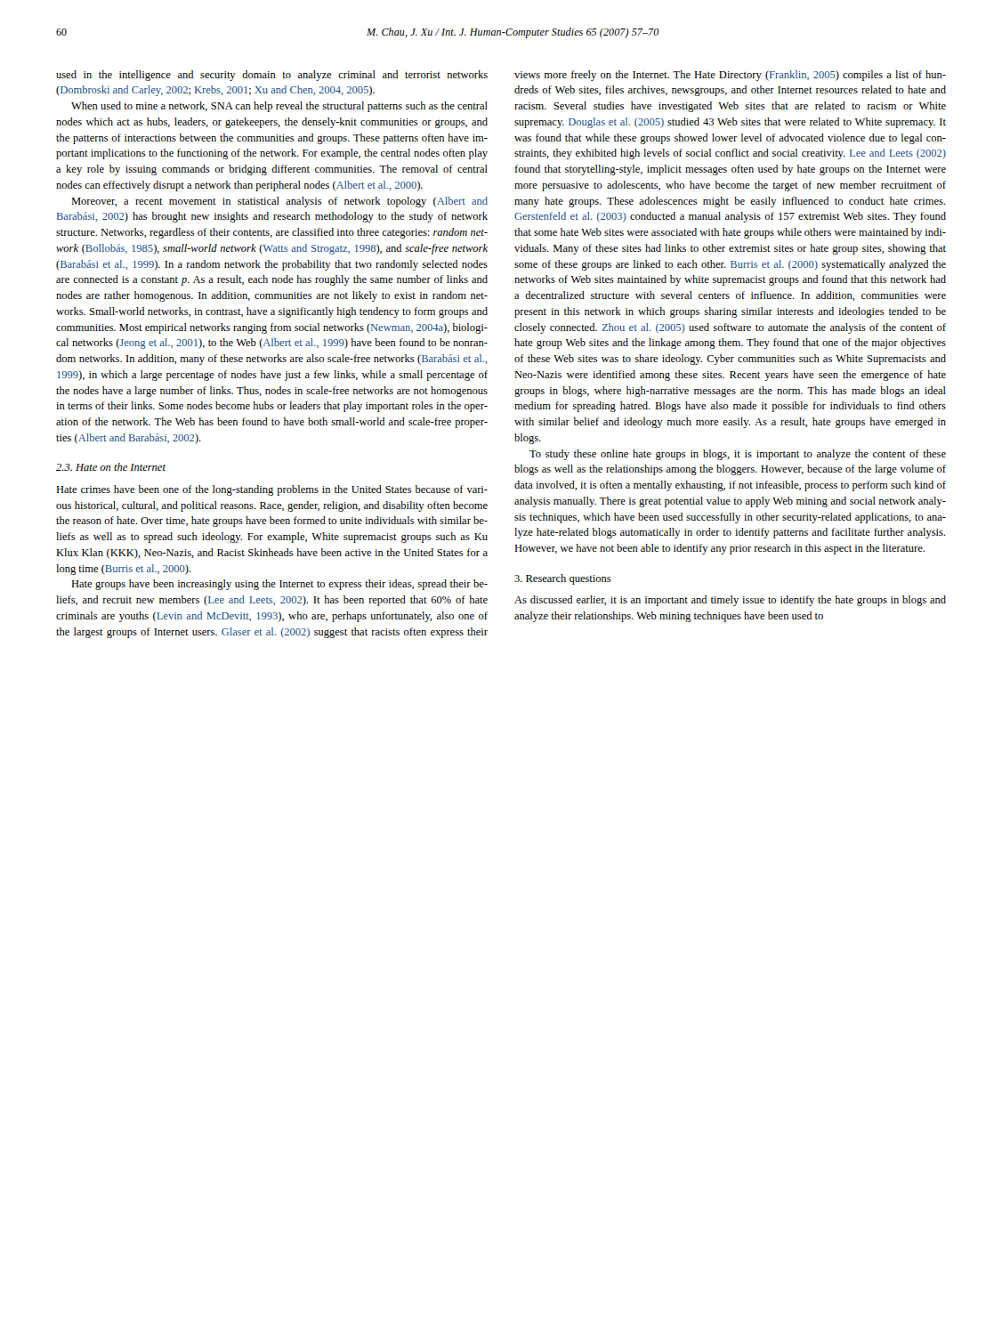60 M. Chau, J. Xu / Int. J. Human-Computer Studies 65 (2007) 57–70
used in the intelligence and security domain to analyze criminal and terrorist networks (Dombroski and Carley, 2002; Krebs, 2001; Xu and Chen, 2004, 2005).
When used to mine a network, SNA can help reveal the structural patterns such as the central nodes which act as hubs, leaders, or gatekeepers, the densely-knit communities or groups, and the patterns of interactions between the communities and groups. These patterns often have important implications to the functioning of the network. For example, the central nodes often play a key role by issuing commands or bridging different communities. The removal of central nodes can effectively disrupt a network than peripheral nodes (Albert et al., 2000).
Moreover, a recent movement in statistical analysis of network topology (Albert and Barabási, 2002) has brought new insights and research methodology to the study of network structure. Networks, regardless of their contents, are classified into three categories: random network (Bollobás, 1985), small-world network (Watts and Strogatz, 1998), and scale-free network (Barabási et al., 1999). In a random network the probability that two randomly selected nodes are connected is a constant p. As a result, each node has roughly the same number of links and nodes are rather homogenous. In addition, communities are not likely to exist in random networks. Small-world networks, in contrast, have a significantly high tendency to form groups and communities. Most empirical networks ranging from social networks (Newman, 2004a), biological networks (Jeong et al., 2001), to the Web (Albert et al., 1999) have been found to be nonrandom networks. In addition, many of these networks are also scale-free networks (Barabási et al., 1999), in which a large percentage of nodes have just a few links, while a small percentage of the nodes have a large number of links. Thus, nodes in scale-free networks are not homogenous in terms of their links. Some nodes become hubs or leaders that play important roles in the operation of the network. The Web has been found to have both small-world and scale-free properties (Albert and Barabási, 2002).
2.3. Hate on the Internet
Hate crimes have been one of the long-standing problems in the United States because of various historical, cultural, and political reasons. Race, gender, religion, and disability often become the reason of hate. Over time, hate groups have been formed to unite individuals with similar beliefs as well as to spread such ideology. For example, White supremacist groups such as Ku Klux Klan (KKK), Neo-Nazis, and Racist Skinheads have been active in the United States for a long time (Burris et al., 2000).
Hate groups have been increasingly using the Internet to express their ideas, spread their beliefs, and recruit new members (Lee and Leets, 2002). It has been reported that 60% of hate criminals are youths (Levin and McDevitt, 1993), who are, perhaps unfortunately, also one of the largest groups of Internet users. Glaser et al. (2002) suggest that racists often express their views more freely on the Internet. The Hate Directory (Franklin, 2005) compiles a list of hundreds of Web sites, files archives, newsgroups, and other Internet resources related to hate and racism. Several studies have investigated Web sites that are related to racism or White supremacy. Douglas et al. (2005) studied 43 Web sites that were related to White supremacy. It was found that while these groups showed lower level of advocated violence due to legal constraints, they exhibited high levels of social conflict and social creativity. Lee and Leets (2002) found that storytelling-style, implicit messages often used by hate groups on the Internet were more persuasive to adolescents, who have become the target of new member recruitment of many hate groups. These adolescences might be easily influenced to conduct hate crimes. Gerstenfeld et al. (2003) conducted a manual analysis of 157 extremist Web sites. They found that some hate Web sites were associated with hate groups while others were maintained by individuals. Many of these sites had links to other extremist sites or hate group sites, showing that some of these groups are linked to each other. Burris et al. (2000) systematically analyzed the networks of Web sites maintained by white supremacist groups and found that this network had a decentralized structure with several centers of influence. In addition, communities were present in this network in which groups sharing similar interests and ideologies tended to be closely connected. Zhou et al. (2005) used software to automate the analysis of the content of hate group Web sites and the linkage among them. They found that one of the major objectives of these Web sites was to share ideology. Cyber communities such as White Supremacists and Neo-Nazis were identified among these sites. Recent years have seen the emergence of hate groups in blogs, where high-narrative messages are the norm. This has made blogs an ideal medium for spreading hatred. Blogs have also made it possible for individuals to find others with similar belief and ideology much more easily. As a result, hate groups have emerged in blogs.
To study these online hate groups in blogs, it is important to analyze the content of these blogs as well as the relationships among the bloggers. However, because of the large volume of data involved, it is often a mentally exhausting, if not infeasible, process to perform such kind of analysis manually. There is great potential value to apply Web mining and social network analysis techniques, which have been used successfully in other security-related applications, to analyze hate-related blogs automatically in order to identify patterns and facilitate further analysis. However, we have not been able to identify any prior research in this aspect in the literature.
3. Research questions
As discussed earlier, it is an important and timely issue to identify the hate groups in blogs and analyze their relationships. Web mining techniques have been used to